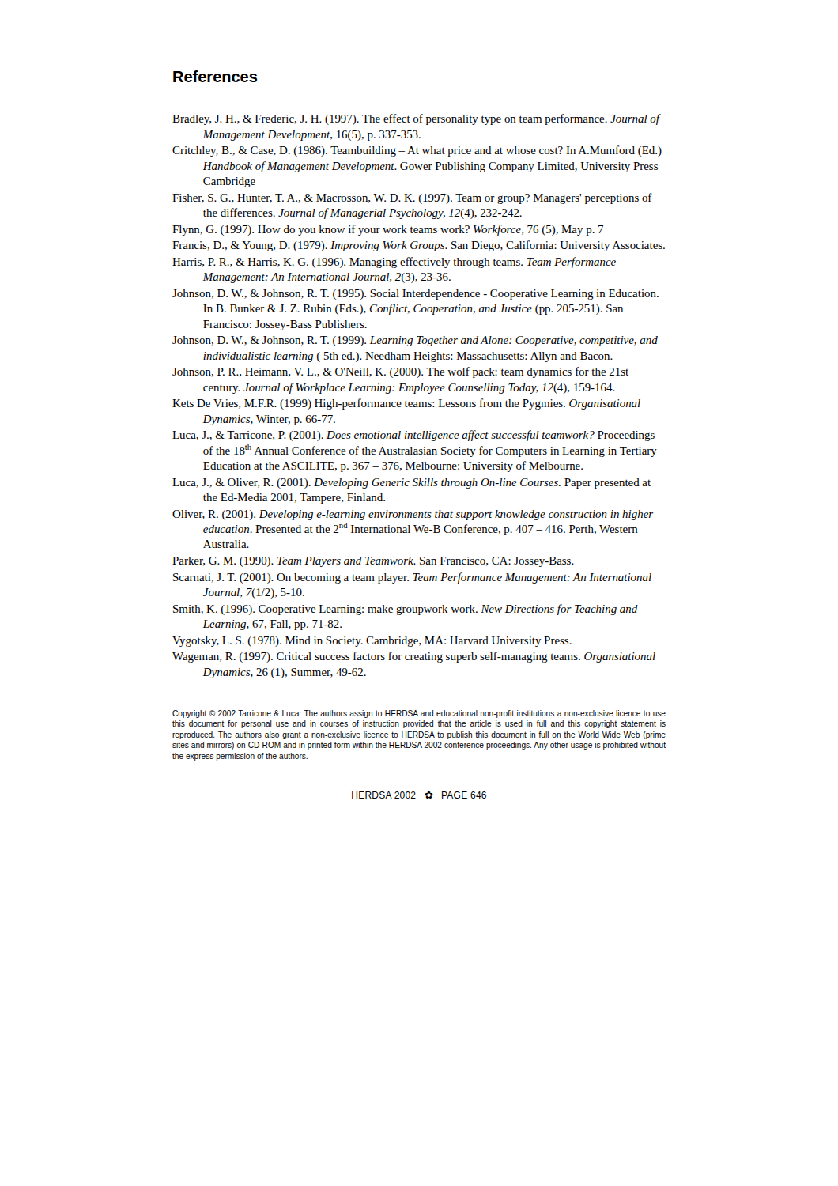References
Bradley, J. H., & Frederic, J. H. (1997). The effect of personality type on team performance. Journal of Management Development, 16(5), p. 337-353.
Critchley, B., & Case, D. (1986). Teambuilding – At what price and at whose cost? In A.Mumford (Ed.) Handbook of Management Development. Gower Publishing Company Limited, University Press Cambridge
Fisher, S. G., Hunter, T. A., & Macrosson, W. D. K. (1997). Team or group? Managers' perceptions of the differences. Journal of Managerial Psychology, 12(4), 232-242.
Flynn, G. (1997). How do you know if your work teams work? Workforce, 76 (5), May p. 7
Francis, D., & Young, D. (1979). Improving Work Groups. San Diego, California: University Associates.
Harris, P. R., & Harris, K. G. (1996). Managing effectively through teams. Team Performance Management: An International Journal, 2(3), 23-36.
Johnson, D. W., & Johnson, R. T. (1995). Social Interdependence - Cooperative Learning in Education. In B. Bunker & J. Z. Rubin (Eds.), Conflict, Cooperation, and Justice (pp. 205-251). San Francisco: Jossey-Bass Publishers.
Johnson, D. W., & Johnson, R. T. (1999). Learning Together and Alone: Cooperative, competitive, and individualistic learning ( 5th ed.). Needham Heights: Massachusetts: Allyn and Bacon.
Johnson, P. R., Heimann, V. L., & O'Neill, K. (2000). The wolf pack: team dynamics for the 21st century. Journal of Workplace Learning: Employee Counselling Today, 12(4), 159-164.
Kets De Vries, M.F.R. (1999) High-performance teams: Lessons from the Pygmies. Organisational Dynamics, Winter, p. 66-77.
Luca, J., & Tarricone, P. (2001). Does emotional intelligence affect successful teamwork? Proceedings of the 18th Annual Conference of the Australasian Society for Computers in Learning in Tertiary Education at the ASCILITE, p. 367 – 376, Melbourne: University of Melbourne.
Luca, J., & Oliver, R. (2001). Developing Generic Skills through On-line Courses. Paper presented at the Ed-Media 2001, Tampere, Finland.
Oliver, R. (2001). Developing e-learning environments that support knowledge construction in higher education. Presented at the 2nd International We-B Conference, p. 407 – 416. Perth, Western Australia.
Parker, G. M. (1990). Team Players and Teamwork. San Francisco, CA: Jossey-Bass.
Scarnati, J. T. (2001). On becoming a team player. Team Performance Management: An International Journal, 7(1/2), 5-10.
Smith, K. (1996). Cooperative Learning: make groupwork work. New Directions for Teaching and Learning, 67, Fall, pp. 71-82.
Vygotsky, L. S. (1978). Mind in Society. Cambridge, MA: Harvard University Press.
Wageman, R. (1997). Critical success factors for creating superb self-managing teams. Organsiational Dynamics, 26 (1), Summer, 49-62.
Copyright © 2002 Tarricone & Luca: The authors assign to HERDSA and educational non-profit institutions a non-exclusive licence to use this document for personal use and in courses of instruction provided that the article is used in full and this copyright statement is reproduced. The authors also grant a non-exclusive licence to HERDSA to publish this document in full on the World Wide Web (prime sites and mirrors) on CD-ROM and in printed form within the HERDSA 2002 conference proceedings. Any other usage is prohibited without the express permission of the authors.
HERDSA 2002 ✿ PAGE 646